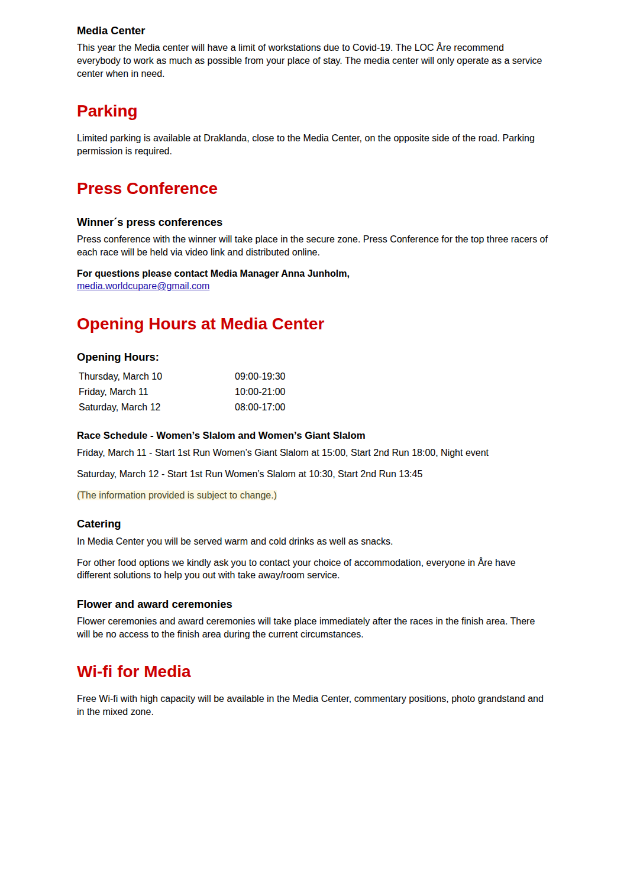Media Center
This year the Media center will have a limit of workstations due to Covid-19. The LOC Åre recommend everybody to work as much as possible from your place of stay. The media center will only operate as a service center when in need.
Parking
Limited parking is available at Draklanda, close to the Media Center, on the opposite side of the road. Parking permission is required.
Press Conference
Winner´s press conferences
Press conference with the winner will take place in the secure zone. Press Conference for the top three racers of each race will be held via video link and distributed online.
For questions please contact Media Manager Anna Junholm,
media.worldcupare@gmail.com
Opening Hours at Media Center
Opening Hours:
| Thursday, March 10 | 09:00-19:30 |
| Friday, March 11 | 10:00-21:00 |
| Saturday, March 12 | 08:00-17:00 |
Race Schedule - Women’s Slalom and Women’s Giant Slalom
Friday, March 11 - Start 1st Run Women’s Giant Slalom at 15:00, Start 2nd Run 18:00, Night event
Saturday, March 12 - Start 1st Run Women’s Slalom at 10:30, Start 2nd Run 13:45
(The information provided is subject to change.)
Catering
In Media Center you will be served warm and cold drinks as well as snacks.
For other food options we kindly ask you to contact your choice of accommodation, everyone in Åre have different solutions to help you out with take away/room service.
Flower and award ceremonies
Flower ceremonies and award ceremonies will take place immediately after the races in the finish area. There will be no access to the finish area during the current circumstances.
Wi-fi for Media
Free Wi-fi with high capacity will be available in the Media Center, commentary positions, photo grandstand and in the mixed zone.